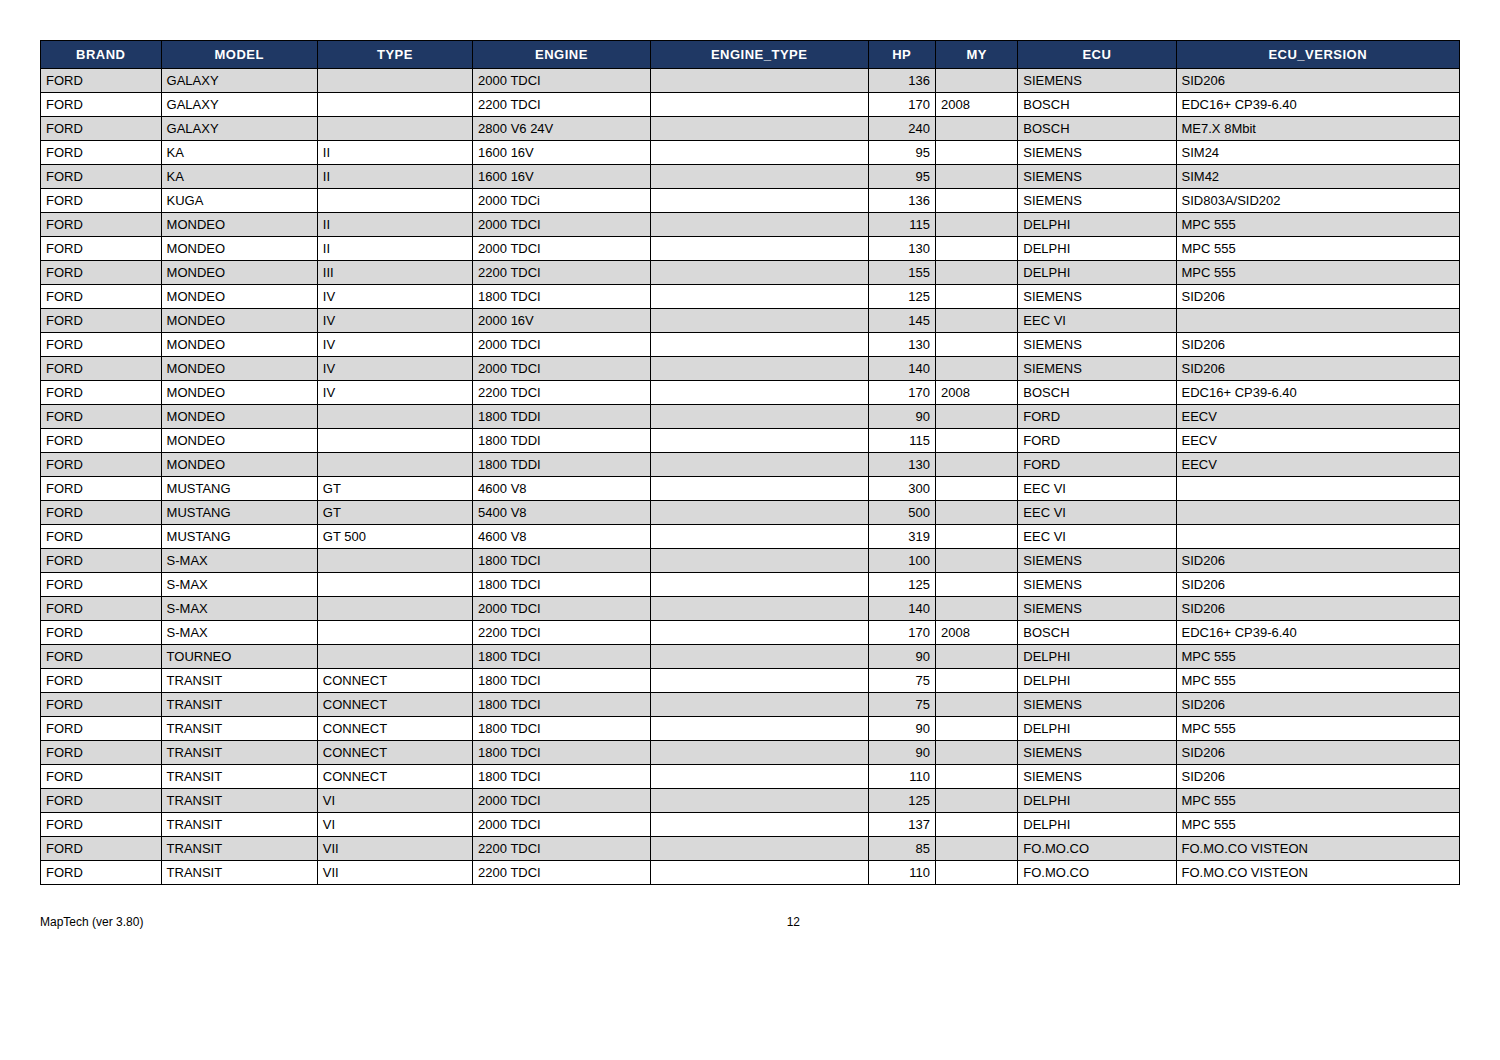| BRAND | MODEL | TYPE | ENGINE | ENGINE_TYPE | HP | MY | ECU | ECU_VERSION |
| --- | --- | --- | --- | --- | --- | --- | --- | --- |
| FORD | GALAXY | | 2000 TDCI | | 136 | | SIEMENS | SID206 |
| FORD | GALAXY | | 2200 TDCI | | 170 | 2008 | BOSCH | EDC16+ CP39-6.40 |
| FORD | GALAXY | | 2800 V6 24V | | 240 | | BOSCH | ME7.X 8Mbit |
| FORD | KA | II | 1600 16V | | 95 | | SIEMENS | SIM24 |
| FORD | KA | II | 1600 16V | | 95 | | SIEMENS | SIM42 |
| FORD | KUGA | | 2000 TDCi | | 136 | | SIEMENS | SID803A/SID202 |
| FORD | MONDEO | II | 2000 TDCI | | 115 | | DELPHI | MPC 555 |
| FORD | MONDEO | II | 2000 TDCI | | 130 | | DELPHI | MPC 555 |
| FORD | MONDEO | III | 2200 TDCI | | 155 | | DELPHI | MPC 555 |
| FORD | MONDEO | IV | 1800 TDCI | | 125 | | SIEMENS | SID206 |
| FORD | MONDEO | IV | 2000 16V | | 145 | | EEC VI | |
| FORD | MONDEO | IV | 2000 TDCI | | 130 | | SIEMENS | SID206 |
| FORD | MONDEO | IV | 2000 TDCI | | 140 | | SIEMENS | SID206 |
| FORD | MONDEO | IV | 2200 TDCI | | 170 | 2008 | BOSCH | EDC16+ CP39-6.40 |
| FORD | MONDEO | | 1800 TDDI | | 90 | | FORD | EECV |
| FORD | MONDEO | | 1800 TDDI | | 115 | | FORD | EECV |
| FORD | MONDEO | | 1800 TDDI | | 130 | | FORD | EECV |
| FORD | MUSTANG | GT | 4600 V8 | | 300 | | EEC VI | |
| FORD | MUSTANG | GT | 5400 V8 | | 500 | | EEC VI | |
| FORD | MUSTANG | GT 500 | 4600 V8 | | 319 | | EEC VI | |
| FORD | S-MAX | | 1800 TDCI | | 100 | | SIEMENS | SID206 |
| FORD | S-MAX | | 1800 TDCI | | 125 | | SIEMENS | SID206 |
| FORD | S-MAX | | 2000 TDCI | | 140 | | SIEMENS | SID206 |
| FORD | S-MAX | | 2200 TDCI | | 170 | 2008 | BOSCH | EDC16+ CP39-6.40 |
| FORD | TOURNEO | | 1800 TDCI | | 90 | | DELPHI | MPC 555 |
| FORD | TRANSIT | CONNECT | 1800 TDCI | | 75 | | DELPHI | MPC 555 |
| FORD | TRANSIT | CONNECT | 1800 TDCI | | 75 | | SIEMENS | SID206 |
| FORD | TRANSIT | CONNECT | 1800 TDCI | | 90 | | DELPHI | MPC 555 |
| FORD | TRANSIT | CONNECT | 1800 TDCI | | 90 | | SIEMENS | SID206 |
| FORD | TRANSIT | CONNECT | 1800 TDCI | | 110 | | SIEMENS | SID206 |
| FORD | TRANSIT | VI | 2000 TDCI | | 125 | | DELPHI | MPC 555 |
| FORD | TRANSIT | VI | 2000 TDCI | | 137 | | DELPHI | MPC 555 |
| FORD | TRANSIT | VII | 2200 TDCI | | 85 | | FO.MO.CO | FO.MO.CO VISTEON |
| FORD | TRANSIT | VII | 2200 TDCI | | 110 | | FO.MO.CO | FO.MO.CO VISTEON |
MapTech (ver 3.80) 12